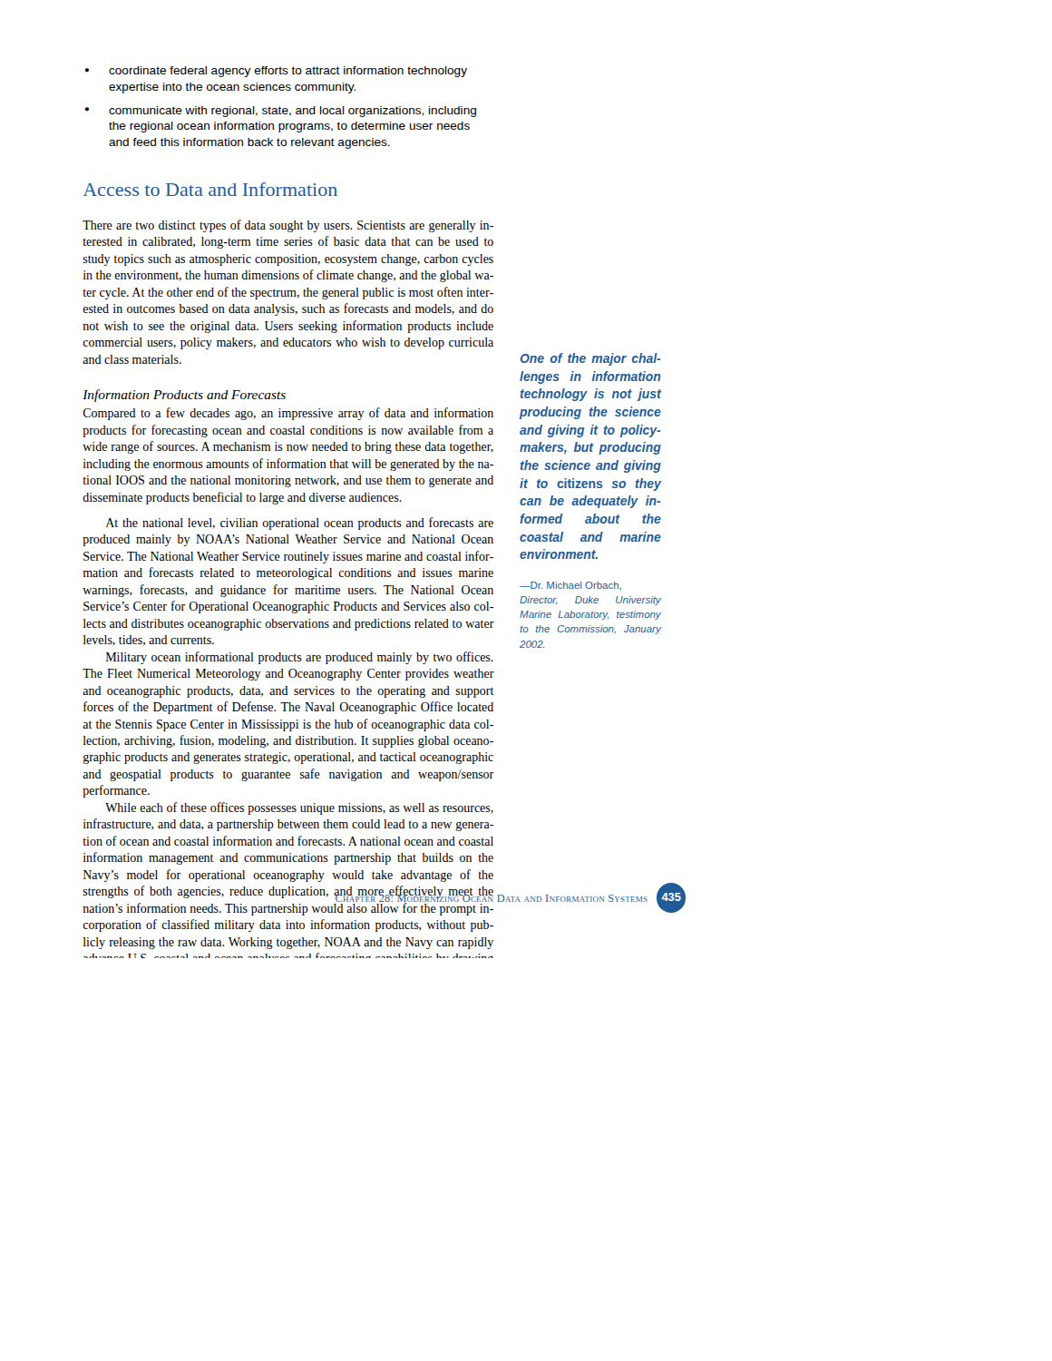coordinate federal agency efforts to attract information technology expertise into the ocean sciences community.
communicate with regional, state, and local organizations, including the regional ocean information programs, to determine user needs and feed this information back to relevant agencies.
Access to Data and Information
There are two distinct types of data sought by users. Scientists are generally interested in calibrated, long-term time series of basic data that can be used to study topics such as atmospheric composition, ecosystem change, carbon cycles in the environment, the human dimensions of climate change, and the global water cycle. At the other end of the spectrum, the general public is most often interested in outcomes based on data analysis, such as forecasts and models, and do not wish to see the original data. Users seeking information products include commercial users, policy makers, and educators who wish to develop curricula and class materials.
Information Products and Forecasts
Compared to a few decades ago, an impressive array of data and information products for forecasting ocean and coastal conditions is now available from a wide range of sources. A mechanism is now needed to bring these data together, including the enormous amounts of information that will be generated by the national IOOS and the national monitoring network, and use them to generate and disseminate products beneficial to large and diverse audiences.
At the national level, civilian operational ocean products and forecasts are produced mainly by NOAA’s National Weather Service and National Ocean Service. The National Weather Service routinely issues marine and coastal information and forecasts related to meteorological conditions and issues marine warnings, forecasts, and guidance for maritime users. The National Ocean Service’s Center for Operational Oceanographic Products and Services also collects and distributes oceanographic observations and predictions related to water levels, tides, and currents.
Military ocean informational products are produced mainly by two offices. The Fleet Numerical Meteorology and Oceanography Center provides weather and oceanographic products, data, and services to the operating and support forces of the Department of Defense. The Naval Oceanographic Office located at the Stennis Space Center in Mississippi is the hub of oceanographic data collection, archiving, fusion, modeling, and distribution. It supplies global oceanographic products and generates strategic, operational, and tactical oceanographic and geospatial products to guarantee safe navigation and weapon/sensor performance.
While each of these offices possesses unique missions, as well as resources, infrastructure, and data, a partnership between them could lead to a new generation of ocean and coastal information and forecasts. A national ocean and coastal information management and communications partnership that builds on the Navy’s model for operational oceanography would take advantage of the strengths of both agencies, reduce duplication, and more effectively meet the nation’s information needs. This partnership would also allow for the prompt incorporation of classified military data into information products, without publicly releasing the raw data. Working together, NOAA and the Navy can rapidly advance U.S. coastal and ocean analyses and forecasting capabilities by drawing on the distinct, yet complementary capabilities of each organization and using all available physical, biological, chemical, and socioeconomic data.
Private-sector and academic involvement in creating ocean analyses and forecast products has matured over the last thirty years through highly successful partnerships.
One of the major challenges in information technology is not just producing the science and giving it to policy-makers, but producing the science and giving it to citizens so they can be adequately informed about the coastal and marine environment.
—Dr. Michael Orbach, Director, Duke University Marine Laboratory, testimony to the Commission, January 2002.
Chapter 28: Modernizing Ocean Data and Information Systems 435